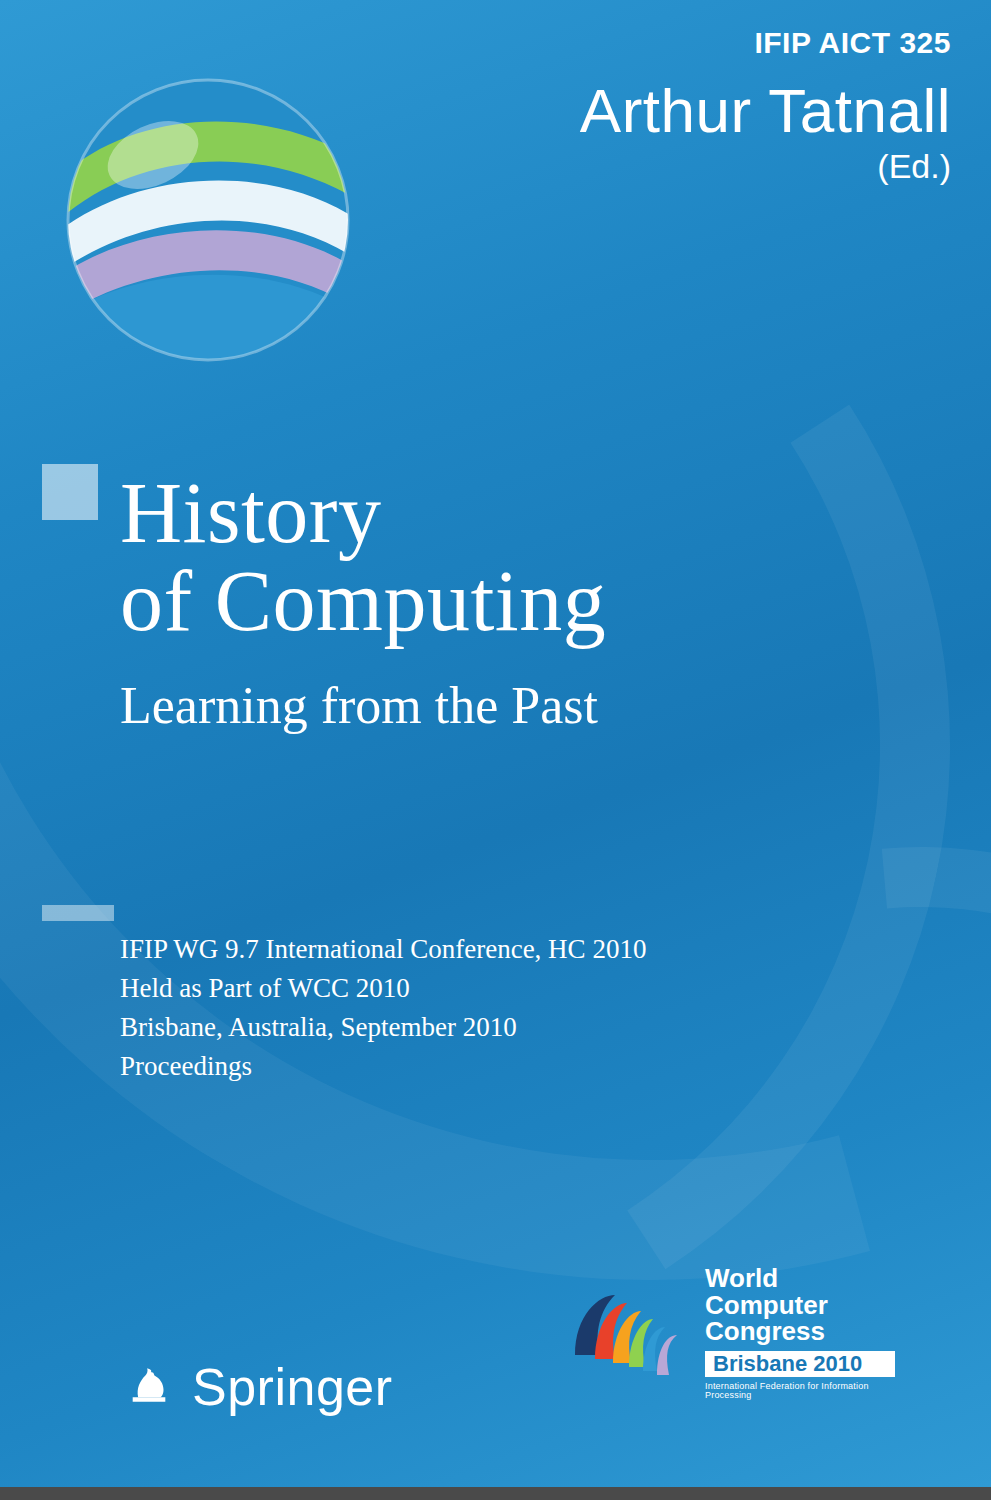IFIP AICT 325
Arthur Tatnall (Ed.)
History of Computing
Learning from the Past
IFIP WG 9.7 International Conference, HC 2010
Held as Part of WCC 2010
Brisbane, Australia, September 2010
Proceedings
Springer
World Computer Congress Brisbane 2010 International Federation for Information Processing